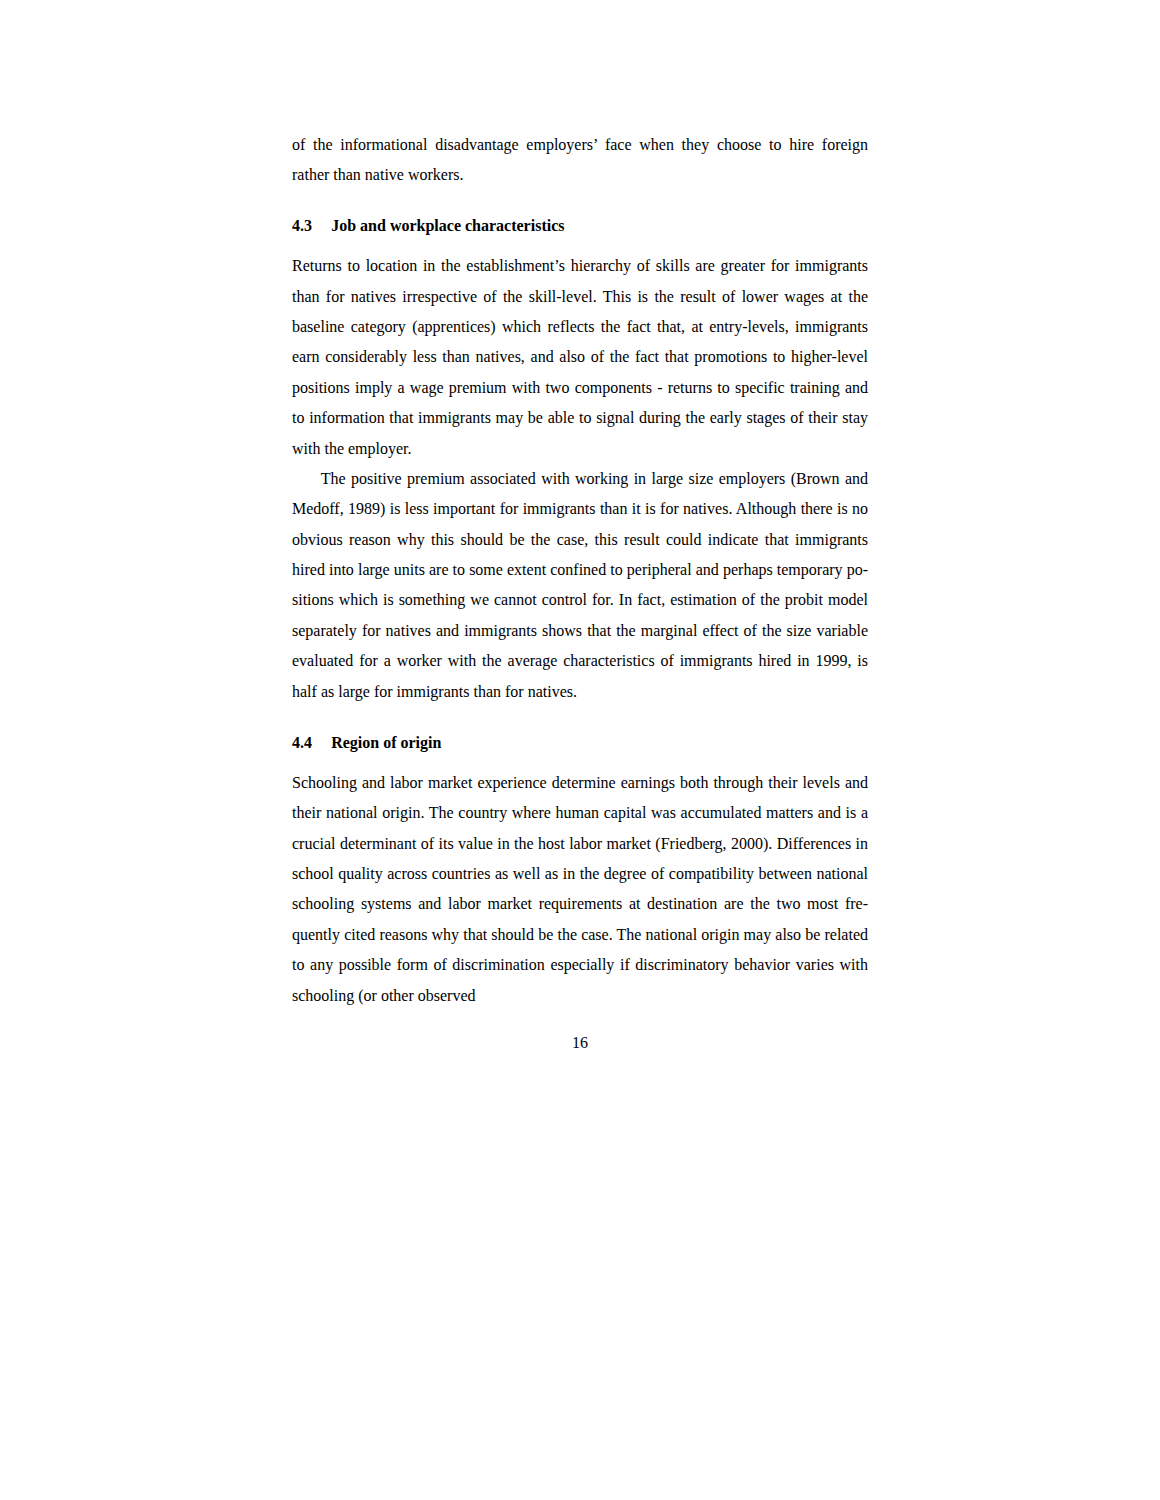of the informational disadvantage employers’ face when they choose to hire foreign rather than native workers.
4.3 Job and workplace characteristics
Returns to location in the establishment’s hierarchy of skills are greater for immigrants than for natives irrespective of the skill-level. This is the result of lower wages at the baseline category (apprentices) which reflects the fact that, at entry-levels, immigrants earn considerably less than natives, and also of the fact that promotions to higher-level positions imply a wage premium with two components - returns to specific training and to information that immigrants may be able to signal during the early stages of their stay with the employer.
The positive premium associated with working in large size employers (Brown and Medoff, 1989) is less important for immigrants than it is for natives. Although there is no obvious reason why this should be the case, this result could indicate that immigrants hired into large units are to some extent confined to peripheral and perhaps temporary positions which is something we cannot control for. In fact, estimation of the probit model separately for natives and immigrants shows that the marginal effect of the size variable evaluated for a worker with the average characteristics of immigrants hired in 1999, is half as large for immigrants than for natives.
4.4 Region of origin
Schooling and labor market experience determine earnings both through their levels and their national origin. The country where human capital was accumulated matters and is a crucial determinant of its value in the host labor market (Friedberg, 2000). Differences in school quality across countries as well as in the degree of compatibility between national schooling systems and labor market requirements at destination are the two most frequently cited reasons why that should be the case. The national origin may also be related to any possible form of discrimination especially if discriminatory behavior varies with schooling (or other observed
16